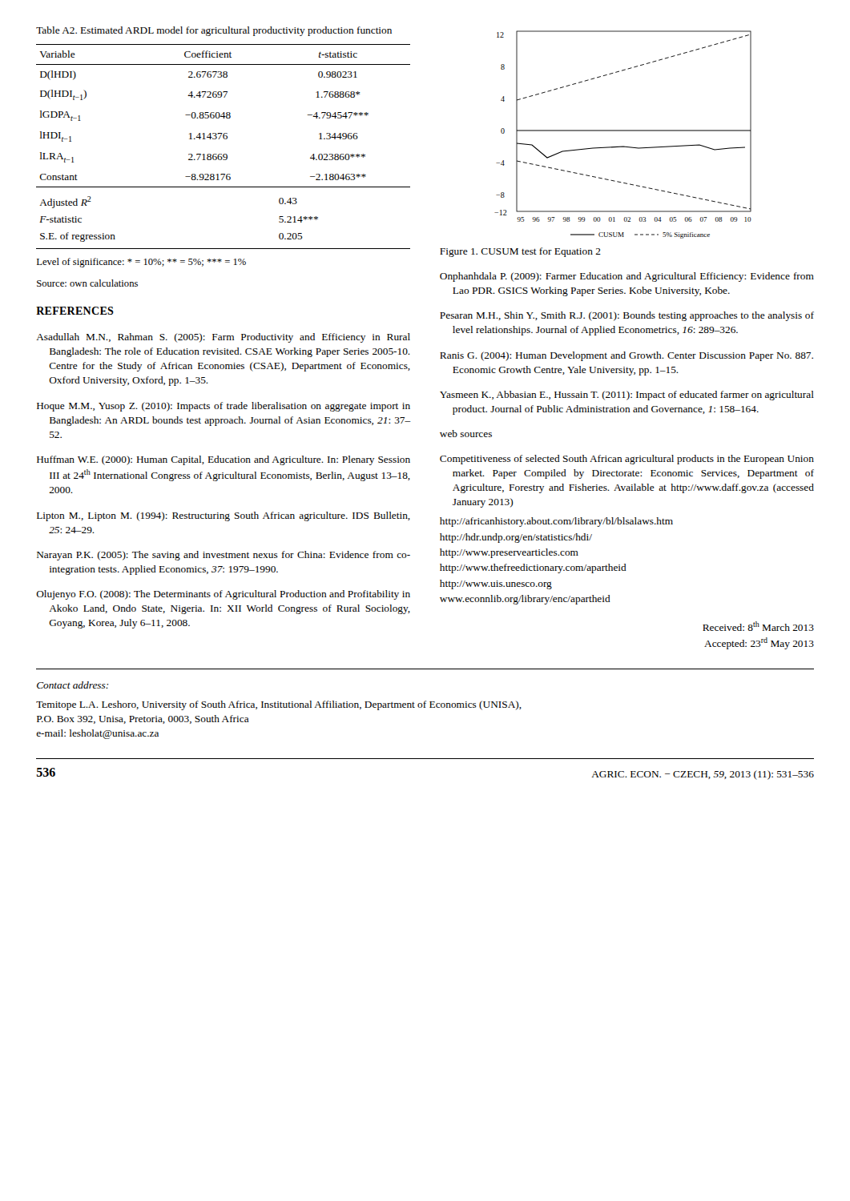Table A2. Estimated ARDL model for agricultural productivity production function
| Variable | Coefficient | t -statistic |
| --- | --- | --- |
| D(lHDI) | 2.676738 | 0.980231 |
| D(lHDI t −1 ) | 4.472697 | 1.768868* |
| lGDPA t −1 | −0.856048 | −4.794547*** |
| lHDI t −1 | 1.414376 | 1.344966 |
| lLRA t −1 | 2.718669 | 4.023860*** |
| Constant | −8.928176 | −2.180463** |
| Adjusted R 2 | 0.43 |
| F -statistic | 5.214*** |
| S.E. of regression | 0.205 |
Level of significance: * = 10%; ** = 5%; *** = 1%
Source: own calculations
REFERENCES
Asadullah M.N., Rahman S. (2005): Farm Productivity and Efficiency in Rural Bangladesh: The role of Education revisited. CSAE Working Paper Series 2005-10. Centre for the Study of African Economies (CSAE), Department of Economics, Oxford University, Oxford, pp. 1–35.
Hoque M.M., Yusop Z. (2010): Impacts of trade liberalisation on aggregate import in Bangladesh: An ARDL bounds test approach. Journal of Asian Economics, 21: 37–52.
Huffman W.E. (2000): Human Capital, Education and Agriculture. In: Plenary Session III at 24th International Congress of Agricultural Economists, Berlin, August 13–18, 2000.
Lipton M., Lipton M. (1994): Restructuring South African agriculture. IDS Bulletin, 25: 24–29.
Narayan P.K. (2005): The saving and investment nexus for China: Evidence from co-integration tests. Applied Economics, 37: 1979–1990.
Olujenyo F.O. (2008): The Determinants of Agricultural Production and Profitability in Akoko Land, Ondo State, Nigeria. In: XII World Congress of Rural Sociology, Goyang, Korea, July 6–11, 2008.
12 8 4 0 −4 −8 −12 95 96 97 98 99 00 01 02 03 04 05 06 07 08 09 10 CUSUM 5% Significance
Figure 1. CUSUM test for Equation 2
Onphanhdala P. (2009): Farmer Education and Agricultural Efficiency: Evidence from Lao PDR. GSICS Working Paper Series. Kobe University, Kobe.
Pesaran M.H., Shin Y., Smith R.J. (2001): Bounds testing approaches to the analysis of level relationships. Journal of Applied Econometrics, 16: 289–326.
Ranis G. (2004): Human Development and Growth. Center Discussion Paper No. 887. Economic Growth Centre, Yale University, pp. 1–15.
Yasmeen K., Abbasian E., Hussain T. (2011): Impact of educated farmer on agricultural product. Journal of Public Administration and Governance, 1: 158–164.
web sources
Competitiveness of selected South African agricultural products in the European Union market. Paper Compiled by Directorate: Economic Services, Department of Agriculture, Forestry and Fisheries. Available at http://www.daff.gov.za (accessed January 2013)
http://africanhistory.about.com/library/bl/blsalaws.htm
http://hdr.undp.org/en/statistics/hdi/
http://www.preservearticles.com
http://www.thefreedictionary.com/apartheid
http://www.uis.unesco.org
www.econnlib.org/library/enc/apartheid
Received: 8th March 2013
Accepted: 23rd May 2013
Contact address:
Temitope L.A. Leshoro, University of South Africa, Institutional Affiliation, Department of Economics (UNISA),
P.O. Box 392, Unisa, Pretoria, 0003, South Africa
e-mail: lesholat@unisa.ac.za
536
AGRIC. ECON. − CZECH, 59, 2013 (11): 531–536